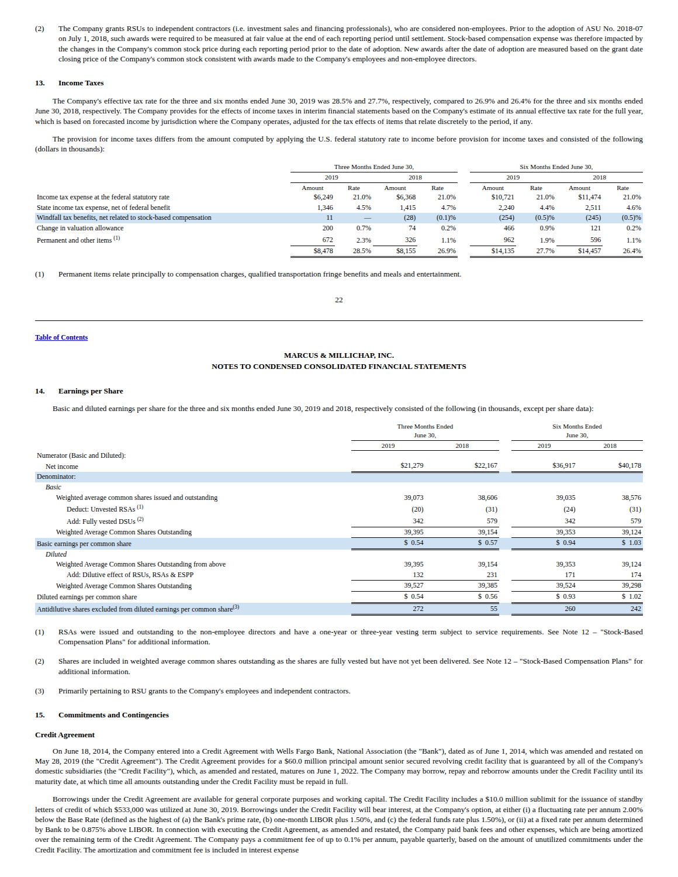(2)
The Company grants RSUs to independent contractors (i.e. investment sales and financing professionals), who are considered non-employees. Prior to the adoption of ASU No. 2018-07 on July 1, 2018, such awards were required to be measured at fair value at the end of each reporting period until settlement. Stock-based compensation expense was therefore impacted by the changes in the Company's common stock price during each reporting period prior to the date of adoption. New awards after the date of adoption are measured based on the grant date closing price of the Company's common stock consistent with awards made to the Company's employees and non-employee directors.
13.
Income Taxes
The Company's effective tax rate for the three and six months ended June 30, 2019 was 28.5% and 27.7%, respectively, compared to 26.9% and 26.4% for the three and six months ended June 30, 2018, respectively. The Company provides for the effects of income taxes in interim financial statements based on the Company's estimate of its annual effective tax rate for the full year, which is based on forecasted income by jurisdiction where the Company operates, adjusted for the tax effects of items that relate discretely to the period, if any.
The provision for income taxes differs from the amount computed by applying the U.S. federal statutory rate to income before provision for income taxes and consisted of the following (dollars in thousands):
| | Three Months Ended June 30, | | Six Months Ended June 30, |
| | 2019 | 2018 | | 2019 | 2018 |
| | Amount | Rate | Amount | Rate | | Amount | Rate | Amount | Rate |
| Income tax expense at the federal statutory rate | $6,249 | 21.0% | $6,368 | 21.0% | | $10,721 | 21.0% | $11,474 | 21.0% |
| State income tax expense, net of federal benefit | 1,346 | 4.5% | 1,415 | 4.7% | | 2,240 | 4.4% | 2,511 | 4.6% |
| Windfall tax benefits, net related to stock-based compensation | 11 | — | (28) | (0.1)% | | (254) | (0.5)% | (245) | (0.5)% |
| Change in valuation allowance | 200 | 0.7% | 74 | 0.2% | | 466 | 0.9% | 121 | 0.2% |
| Permanent and other items (1) | 672 | 2.3% | 326 | 1.1% | | 962 | 1.9% | 596 | 1.1% |
| | $8,478 | 28.5% | $8,155 | 26.9% | | $14,135 | 27.7% | $14,457 | 26.4% |
(1)
Permanent items relate principally to compensation charges, qualified transportation fringe benefits and meals and entertainment.
22
Table of Contents
MARCUS & MILLICHAP, INC.
NOTES TO CONDENSED CONSOLIDATED FINANCIAL STATEMENTS
14.
Earnings per Share
Basic and diluted earnings per share for the three and six months ended June 30, 2019 and 2018, respectively consisted of the following (in thousands, except per share data):
| | Three Months Ended June 30, | | Six Months Ended June 30, |
| | 2019 | 2018 | | 2019 | 2018 |
| Numerator (Basic and Diluted): | | | | | |
| Net income | $21,279 | $22,167 | | $36,917 | $40,178 |
| Denominator: | | | | | |
| Basic | | | | | |
| Weighted average common shares issued and outstanding | 39,073 | 38,606 | | 39,035 | 38,576 |
| Deduct: Unvested RSAs (1) | (20) | (31) | | (24) | (31) |
| Add: Fully vested DSUs (2) | 342 | 579 | | 342 | 579 |
| Weighted Average Common Shares Outstanding | 39,395 | 39,154 | | 39,353 | 39,124 |
| Basic earnings per common share | $ 0.54 | $ 0.57 | | $ 0.94 | $ 1.03 |
| Diluted | | | | | |
| Weighted Average Common Shares Outstanding from above | 39,395 | 39,154 | | 39,353 | 39,124 |
| Add: Dilutive effect of RSUs, RSAs & ESPP | 132 | 231 | | 171 | 174 |
| Weighted Average Common Shares Outstanding | 39,527 | 39,385 | | 39,524 | 39,298 |
| Diluted earnings per common share | $ 0.54 | $ 0.56 | | $ 0.93 | $ 1.02 |
| Antidilutive shares excluded from diluted earnings per common share (3) | 272 | 55 | | 260 | 242 |
(1)
RSAs were issued and outstanding to the non-employee directors and have a one-year or three-year vesting term subject to service requirements. See Note 12 – "Stock-Based Compensation Plans" for additional information.
(2)
Shares are included in weighted average common shares outstanding as the shares are fully vested but have not yet been delivered. See Note 12 – "Stock-Based Compensation Plans" for additional information.
(3)
Primarily pertaining to RSU grants to the Company's employees and independent contractors.
15.
Commitments and Contingencies
Credit Agreement
On June 18, 2014, the Company entered into a Credit Agreement with Wells Fargo Bank, National Association (the "Bank"), dated as of June 1, 2014, which was amended and restated on May 28, 2019 (the "Credit Agreement"). The Credit Agreement provides for a $60.0 million principal amount senior secured revolving credit facility that is guaranteed by all of the Company's domestic subsidiaries (the "Credit Facility"), which, as amended and restated, matures on June 1, 2022. The Company may borrow, repay and reborrow amounts under the Credit Facility until its maturity date, at which time all amounts outstanding under the Credit Facility must be repaid in full.
Borrowings under the Credit Agreement are available for general corporate purposes and working capital. The Credit Facility includes a $10.0 million sublimit for the issuance of standby letters of credit of which $533,000 was utilized at June 30, 2019. Borrowings under the Credit Facility will bear interest, at the Company's option, at either (i) a fluctuating rate per annum 2.00% below the Base Rate (defined as the highest of (a) the Bank's prime rate, (b) one-month LIBOR plus 1.50%, and (c) the federal funds rate plus 1.50%), or (ii) at a fixed rate per annum determined by Bank to be 0.875% above LIBOR. In connection with executing the Credit Agreement, as amended and restated, the Company paid bank fees and other expenses, which are being amortized over the remaining term of the Credit Agreement. The Company pays a commitment fee of up to 0.1% per annum, payable quarterly, based on the amount of unutilized commitments under the Credit Facility. The amortization and commitment fee is included in interest expense